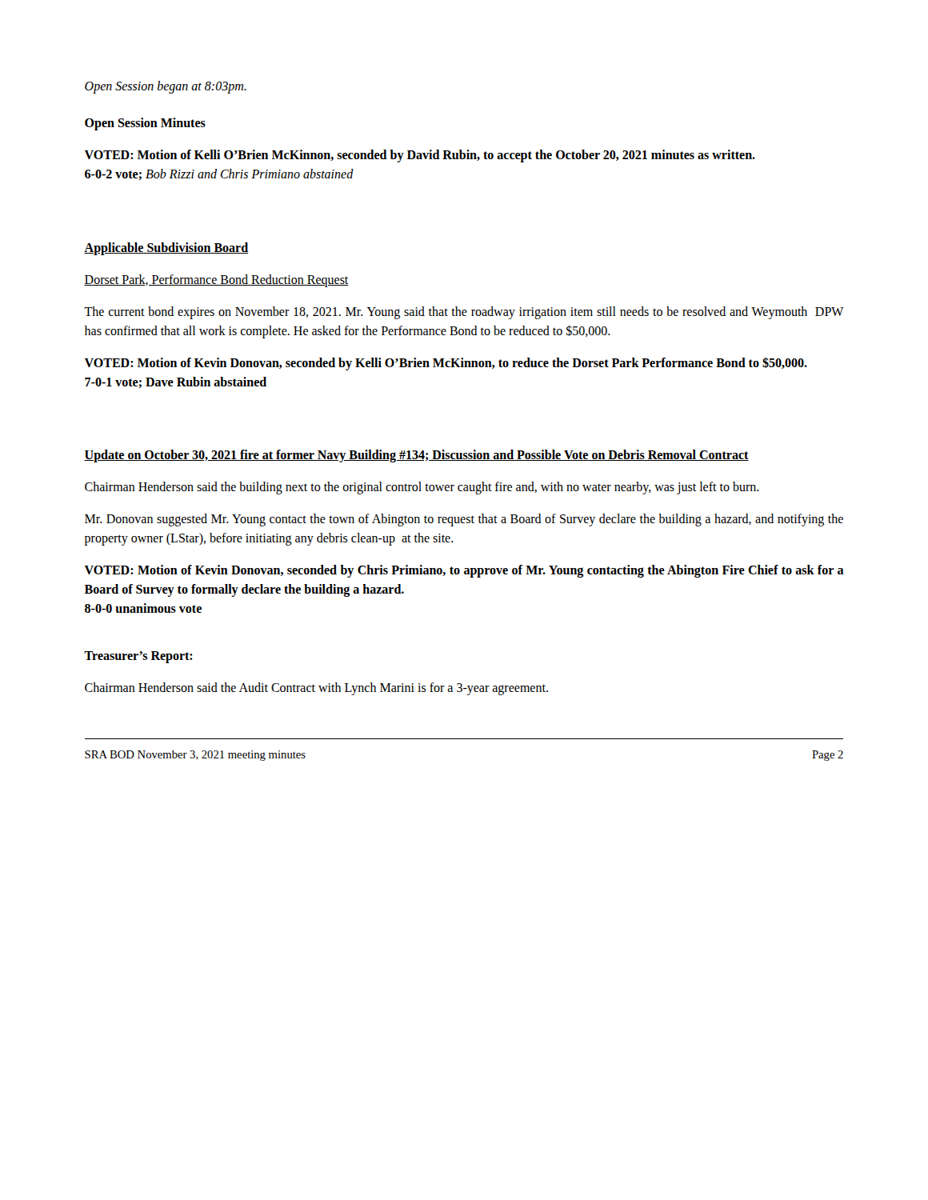Open Session began at 8:03pm.
Open Session Minutes
VOTED: Motion of Kelli O’Brien McKinnon, seconded by David Rubin, to accept the October 20, 2021 minutes as written.
6-0-2 vote; Bob Rizzi and Chris Primiano abstained
Applicable Subdivision Board
Dorset Park, Performance Bond Reduction Request
The current bond expires on November 18, 2021. Mr. Young said that the roadway irrigation item still needs to be resolved and Weymouth DPW has confirmed that all work is complete. He asked for the Performance Bond to be reduced to $50,000.
VOTED: Motion of Kevin Donovan, seconded by Kelli O’Brien McKinnon, to reduce the Dorset Park Performance Bond to $50,000.
7-0-1 vote; Dave Rubin abstained
Update on October 30, 2021 fire at former Navy Building #134; Discussion and Possible Vote on Debris Removal Contract
Chairman Henderson said the building next to the original control tower caught fire and, with no water nearby, was just left to burn.
Mr. Donovan suggested Mr. Young contact the town of Abington to request that a Board of Survey declare the building a hazard, and notifying the property owner (LStar), before initiating any debris clean-up at the site.
VOTED: Motion of Kevin Donovan, seconded by Chris Primiano, to approve of Mr. Young contacting the Abington Fire Chief to ask for a Board of Survey to formally declare the building a hazard.
8-0-0 unanimous vote
Treasurer’s Report:
Chairman Henderson said the Audit Contract with Lynch Marini is for a 3-year agreement.
SRA BOD November 3, 2021 meeting minutes Page 2